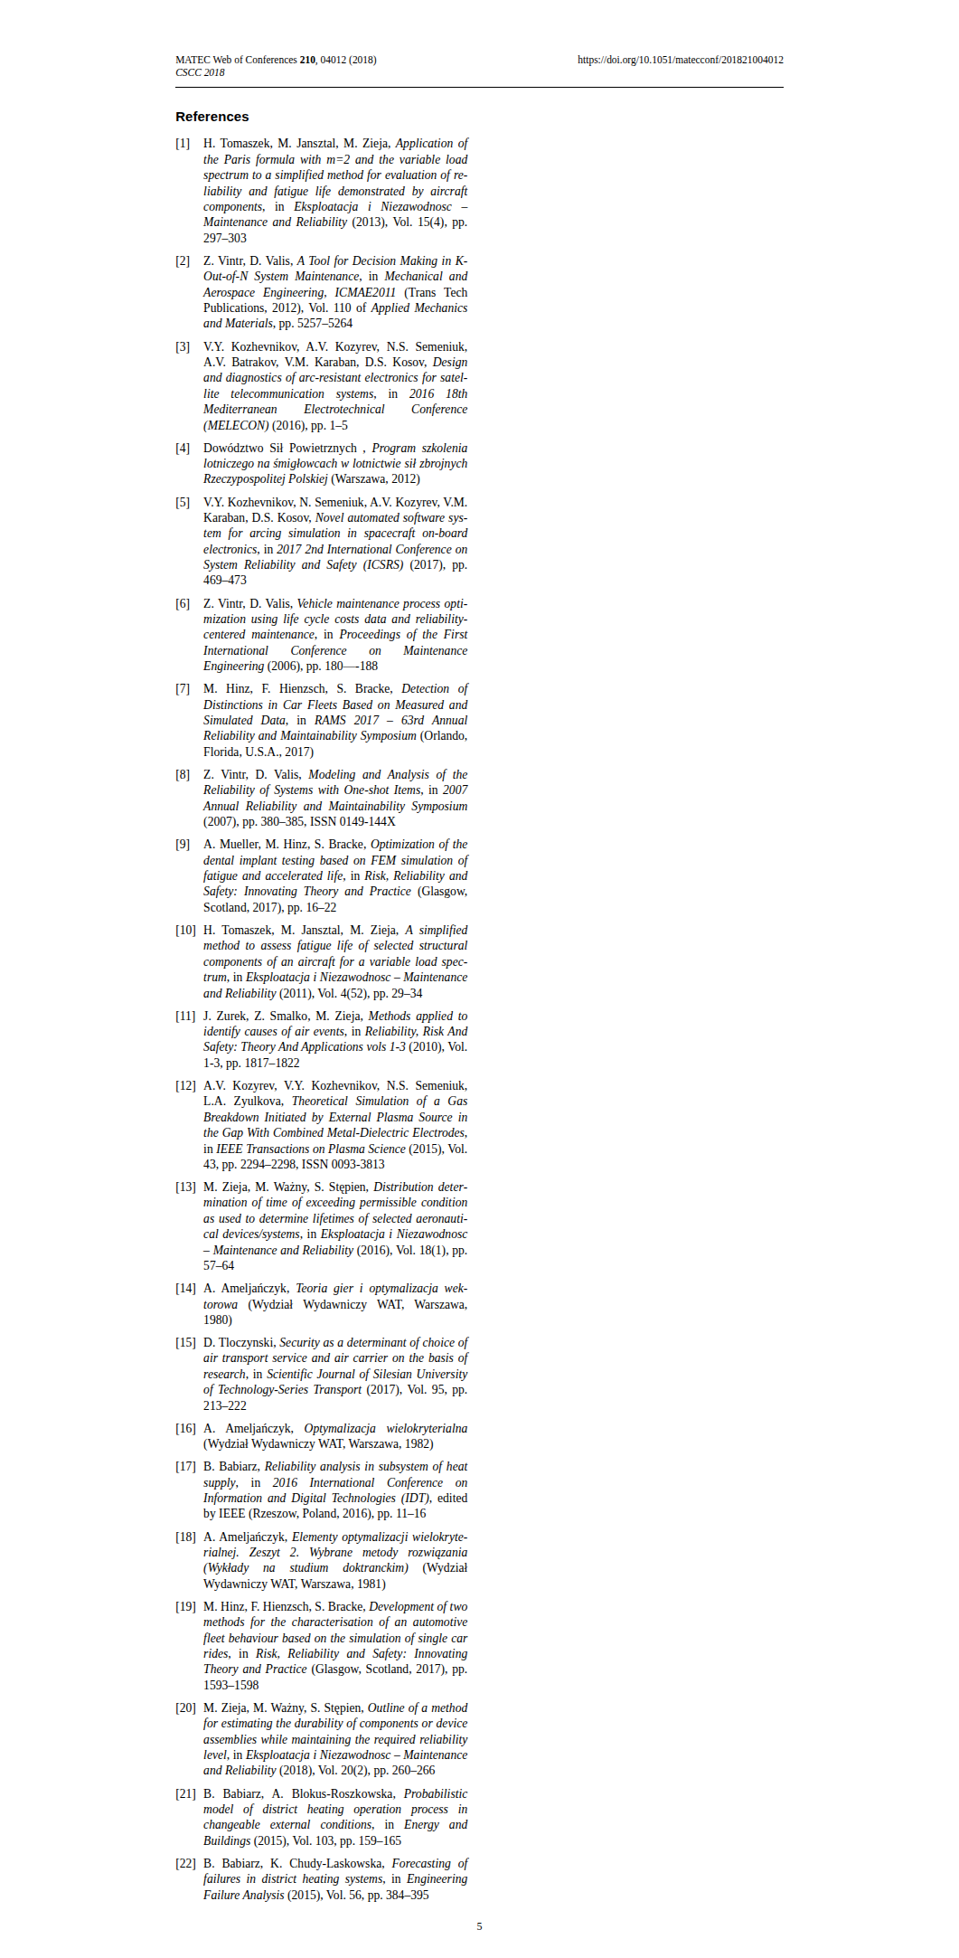MATEC Web of Conferences 210, 04012 (2018)
CSCC 2018
https://doi.org/10.1051/matecconf/201821004012
References
[1] H. Tomaszek, M. Jansztal, M. Zieja, Application of the Paris formula with m=2 and the variable load spectrum to a simplified method for evaluation of reliability and fatigue life demonstrated by aircraft components, in Eksploatacja i Niezawodnosc – Maintenance and Reliability (2013), Vol. 15(4), pp. 297–303
[2] Z. Vintr, D. Valis, A Tool for Decision Making in K-Out-of-N System Maintenance, in Mechanical and Aerospace Engineering, ICMAE2011 (Trans Tech Publications, 2012), Vol. 110 of Applied Mechanics and Materials, pp. 5257–5264
[3] V.Y. Kozhevnikov, A.V. Kozyrev, N.S. Semeniuk, A.V. Batrakov, V.M. Karaban, D.S. Kosov, Design and diagnostics of arc-resistant electronics for satellite telecommunication systems, in 2016 18th Mediterranean Electrotechnical Conference (MELECON) (2016), pp. 1–5
[4] Dowództwo Sił Powietrznych , Program szkolenia lotniczego na śmigłowcach w lotnictwie sił zbrojnych Rzeczypospolitej Polskiej (Warszawa, 2012)
[5] V.Y. Kozhevnikov, N. Semeniuk, A.V. Kozyrev, V.M. Karaban, D.S. Kosov, Novel automated software system for arcing simulation in spacecraft on-board electronics, in 2017 2nd International Conference on System Reliability and Safety (ICSRS) (2017), pp. 469–473
[6] Z. Vintr, D. Valis, Vehicle maintenance process optimization using life cycle costs data and reliability-centered maintenance, in Proceedings of the First International Conference on Maintenance Engineering (2006), pp. 180—-188
[7] M. Hinz, F. Hienzsch, S. Bracke, Detection of Distinctions in Car Fleets Based on Measured and Simulated Data, in RAMS 2017 – 63rd Annual Reliability and Maintainability Symposium (Orlando, Florida, U.S.A., 2017)
[8] Z. Vintr, D. Valis, Modeling and Analysis of the Reliability of Systems with One-shot Items, in 2007 Annual Reliability and Maintainability Symposium (2007), pp. 380–385, ISSN 0149-144X
[9] A. Mueller, M. Hinz, S. Bracke, Optimization of the dental implant testing based on FEM simulation of fatigue and accelerated life, in Risk, Reliability and Safety: Innovating Theory and Practice (Glasgow, Scotland, 2017), pp. 16–22
[10] H. Tomaszek, M. Jansztal, M. Zieja, A simplified method to assess fatigue life of selected structural components of an aircraft for a variable load spectrum, in Eksploatacja i Niezawodnosc – Maintenance and Reliability (2011), Vol. 4(52), pp. 29–34
[11] J. Zurek, Z. Smalko, M. Zieja, Methods applied to identify causes of air events, in Reliability, Risk And Safety: Theory And Applications vols 1-3 (2010), Vol. 1-3, pp. 1817–1822
[12] A.V. Kozyrev, V.Y. Kozhevnikov, N.S. Semeniuk, L.A. Zyulkova, Theoretical Simulation of a Gas Breakdown Initiated by External Plasma Source in the Gap With Combined Metal-Dielectric Electrodes, in IEEE Transactions on Plasma Science (2015), Vol. 43, pp. 2294–2298, ISSN 0093-3813
[13] M. Zieja, M. Ważny, S. Stępien, Distribution determination of time of exceeding permissible condition as used to determine lifetimes of selected aeronautical devices/systems, in Eksploatacja i Niezawodnosc – Maintenance and Reliability (2016), Vol. 18(1), pp. 57–64
[14] A. Ameljańczyk, Teoria gier i optymalizacja wektorowa (Wydział Wydawniczy WAT, Warszawa, 1980)
[15] D. Tloczynski, Security as a determinant of choice of air transport service and air carrier on the basis of research, in Scientific Journal of Silesian University of Technology-Series Transport (2017), Vol. 95, pp. 213–222
[16] A. Ameljańczyk, Optymalizacja wielokryterialna (Wydział Wydawniczy WAT, Warszawa, 1982)
[17] B. Babiarz, Reliability analysis in subsystem of heat supply, in 2016 International Conference on Information and Digital Technologies (IDT), edited by IEEE (Rzeszow, Poland, 2016), pp. 11–16
[18] A. Ameljańczyk, Elementy optymalizacji wielokryterialnej. Zeszyt 2. Wybrane metody rozwiązania (Wykłady na studium doktranckim) (Wydział Wydawniczy WAT, Warszawa, 1981)
[19] M. Hinz, F. Hienzsch, S. Bracke, Development of two methods for the characterisation of an automotive fleet behaviour based on the simulation of single car rides, in Risk, Reliability and Safety: Innovating Theory and Practice (Glasgow, Scotland, 2017), pp. 1593–1598
[20] M. Zieja, M. Ważny, S. Stępien, Outline of a method for estimating the durability of components or device assemblies while maintaining the required reliability level, in Eksploatacja i Niezawodnosc – Maintenance and Reliability (2018), Vol. 20(2), pp. 260–266
[21] B. Babiarz, A. Blokus-Roszkowska, Probabilistic model of district heating operation process in changeable external conditions, in Energy and Buildings (2015), Vol. 103, pp. 159–165
[22] B. Babiarz, K. Chudy-Laskowska, Forecasting of failures in district heating systems, in Engineering Failure Analysis (2015), Vol. 56, pp. 384–395
5